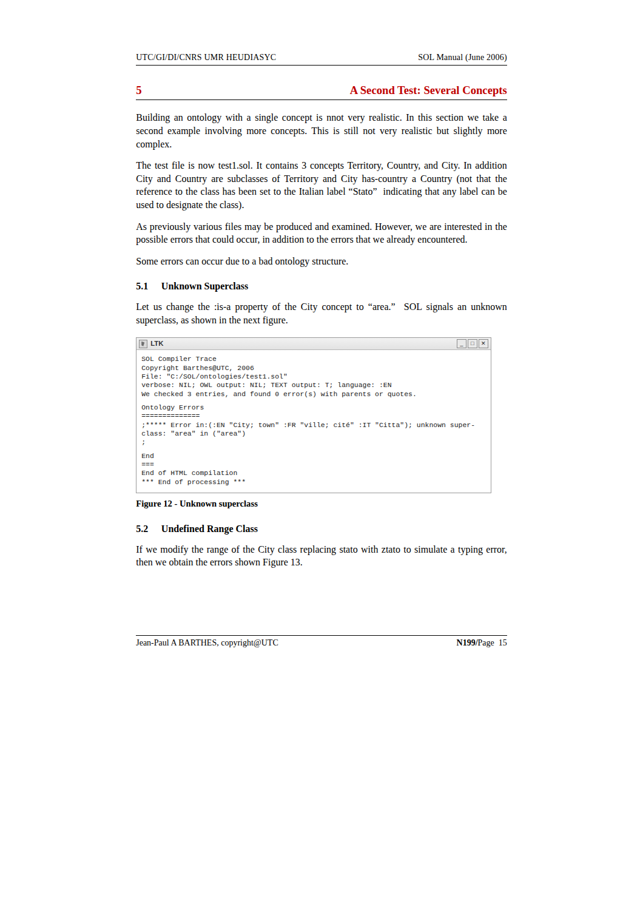UTC/GI/DI/CNRS UMR HEUDIASYC
SOL Manual (June 2006)
5
A Second Test: Several Concepts
Building an ontology with a single concept is nnot very realistic. In this section we take a second example involving more concepts. This is still not very realistic but slightly more complex.
The test file is now test1.sol. It contains 3 concepts Territory, Country, and City. In addition City and Country are subclasses of Territory and City has-country a Country (not that the reference to the class has been set to the Italian label “Stato” indicating that any label can be used to designate the class).
As previously various files may be produced and examined. However, we are interested in the possible errors that could occur, in addition to the errors that we already encountered.
Some errors can occur due to a bad ontology structure.
5.1 Unknown Superclass
Let us change the :is-a property of the City concept to “area.” SOL signals an unknown superclass, as shown in the next figure.
LTK
_□✕
SOL Compiler Trace Copyright Barthes@UTC, 2006 File: "C:/SOL/ontologies/test1.sol" verbose: NIL; OWL output: NIL; TEXT output: T; language: :EN We checked 3 entries, and found 0 error(s) with parents or quotes. Ontology Errors ============== ;***** Error in:(:EN "City; town" :FR "ville; cité" :IT "Citta"); unknown super-class: "area" in ("area") ; End === End of HTML compilation *** End of processing ***
Figure 12 - Unknown superclass
5.2 Undefined Range Class
If we modify the range of the City class replacing stato with ztato to simulate a typing error, then we obtain the errors shown Figure 13.
Jean-Paul A BARTHES, copyright@UTC
N199/Page 15